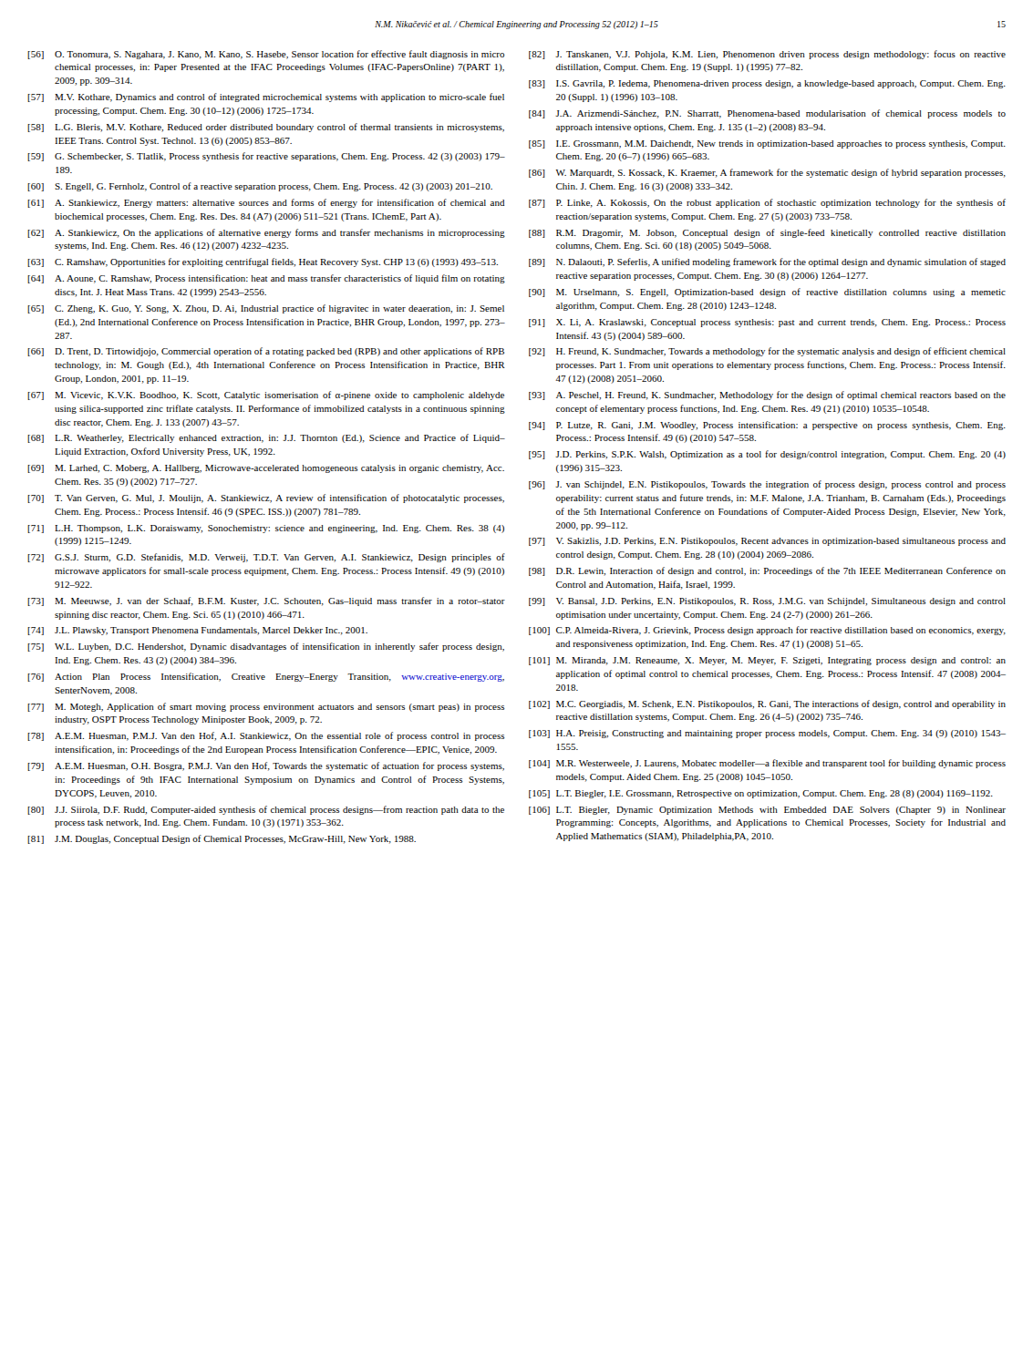N.M. Nikačević et al. / Chemical Engineering and Processing 52 (2012) 1–15 15
[56] O. Tonomura, S. Nagahara, J. Kano, M. Kano, S. Hasebe, Sensor location for effective fault diagnosis in micro chemical processes, in: Paper Presented at the IFAC Proceedings Volumes (IFAC-PapersOnline) 7(PART 1), 2009, pp. 309–314.
[57] M.V. Kothare, Dynamics and control of integrated microchemical systems with application to micro-scale fuel processing, Comput. Chem. Eng. 30 (10–12) (2006) 1725–1734.
[58] L.G. Bleris, M.V. Kothare, Reduced order distributed boundary control of thermal transients in microsystems, IEEE Trans. Control Syst. Technol. 13 (6) (2005) 853–867.
[59] G. Schembecker, S. Tlatlik, Process synthesis for reactive separations, Chem. Eng. Process. 42 (3) (2003) 179–189.
[60] S. Engell, G. Fernholz, Control of a reactive separation process, Chem. Eng. Process. 42 (3) (2003) 201–210.
[61] A. Stankiewicz, Energy matters: alternative sources and forms of energy for intensification of chemical and biochemical processes, Chem. Eng. Res. Des. 84 (A7) (2006) 511–521 (Trans. IChemE, Part A).
[62] A. Stankiewicz, On the applications of alternative energy forms and transfer mechanisms in microprocessing systems, Ind. Eng. Chem. Res. 46 (12) (2007) 4232–4235.
[63] C. Ramshaw, Opportunities for exploiting centrifugal fields, Heat Recovery Syst. CHP 13 (6) (1993) 493–513.
[64] A. Aoune, C. Ramshaw, Process intensification: heat and mass transfer characteristics of liquid film on rotating discs, Int. J. Heat Mass Trans. 42 (1999) 2543–2556.
[65] C. Zheng, K. Guo, Y. Song, X. Zhou, D. Ai, Industrial practice of higravitec in water deaeration, in: J. Semel (Ed.), 2nd International Conference on Process Intensification in Practice, BHR Group, London, 1997, pp. 273–287.
[66] D. Trent, D. Tirtowidjojo, Commercial operation of a rotating packed bed (RPB) and other applications of RPB technology, in: M. Gough (Ed.), 4th International Conference on Process Intensification in Practice, BHR Group, London, 2001, pp. 11–19.
[67] M. Vicevic, K.V.K. Boodhoo, K. Scott, Catalytic isomerisation of α-pinene oxide to campholenic aldehyde using silica-supported zinc triflate catalysts. II. Performance of immobilized catalysts in a continuous spinning disc reactor, Chem. Eng. J. 133 (2007) 43–57.
[68] L.R. Weatherley, Electrically enhanced extraction, in: J.J. Thornton (Ed.), Science and Practice of Liquid–Liquid Extraction, Oxford University Press, UK, 1992.
[69] M. Larhed, C. Moberg, A. Hallberg, Microwave-accelerated homogeneous catalysis in organic chemistry, Acc. Chem. Res. 35 (9) (2002) 717–727.
[70] T. Van Gerven, G. Mul, J. Moulijn, A. Stankiewicz, A review of intensification of photocatalytic processes, Chem. Eng. Process.: Process Intensif. 46 (9 (SPEC. ISS.)) (2007) 781–789.
[71] L.H. Thompson, L.K. Doraiswamy, Sonochemistry: science and engineering, Ind. Eng. Chem. Res. 38 (4) (1999) 1215–1249.
[72] G.S.J. Sturm, G.D. Stefanidis, M.D. Verweij, T.D.T. Van Gerven, A.I. Stankiewicz, Design principles of microwave applicators for small-scale process equipment, Chem. Eng. Process.: Process Intensif. 49 (9) (2010) 912–922.
[73] M. Meeuwse, J. van der Schaaf, B.F.M. Kuster, J.C. Schouten, Gas–liquid mass transfer in a rotor–stator spinning disc reactor, Chem. Eng. Sci. 65 (1) (2010) 466–471.
[74] J.L. Plawsky, Transport Phenomena Fundamentals, Marcel Dekker Inc., 2001.
[75] W.L. Luyben, D.C. Hendershot, Dynamic disadvantages of intensification in inherently safer process design, Ind. Eng. Chem. Res. 43 (2) (2004) 384–396.
[76] Action Plan Process Intensification, Creative Energy–Energy Transition, www.creative-energy.org, SenterNovem, 2008.
[77] M. Motegh, Application of smart moving process environment actuators and sensors (smart peas) in process industry, OSPT Process Technology Miniposter Book, 2009, p. 72.
[78] A.E.M. Huesman, P.M.J. Van den Hof, A.I. Stankiewicz, On the essential role of process control in process intensification, in: Proceedings of the 2nd European Process Intensification Conference—EPIC, Venice, 2009.
[79] A.E.M. Huesman, O.H. Bosgra, P.M.J. Van den Hof, Towards the systematic of actuation for process systems, in: Proceedings of 9th IFAC International Symposium on Dynamics and Control of Process Systems, DYCOPS, Leuven, 2010.
[80] J.J. Siirola, D.F. Rudd, Computer-aided synthesis of chemical process designs—from reaction path data to the process task network, Ind. Eng. Chem. Fundam. 10 (3) (1971) 353–362.
[81] J.M. Douglas, Conceptual Design of Chemical Processes, McGraw-Hill, New York, 1988.
[82] J. Tanskanen, V.J. Pohjola, K.M. Lien, Phenomenon driven process design methodology: focus on reactive distillation, Comput. Chem. Eng. 19 (Suppl. 1) (1995) 77–82.
[83] I.S. Gavrila, P. Iedema, Phenomena-driven process design, a knowledge-based approach, Comput. Chem. Eng. 20 (Suppl. 1) (1996) 103–108.
[84] J.A. Arizmendi-Sánchez, P.N. Sharratt, Phenomena-based modularisation of chemical process models to approach intensive options, Chem. Eng. J. 135 (1–2) (2008) 83–94.
[85] I.E. Grossmann, M.M. Daichendt, New trends in optimization-based approaches to process synthesis, Comput. Chem. Eng. 20 (6–7) (1996) 665–683.
[86] W. Marquardt, S. Kossack, K. Kraemer, A framework for the systematic design of hybrid separation processes, Chin. J. Chem. Eng. 16 (3) (2008) 333–342.
[87] P. Linke, A. Kokossis, On the robust application of stochastic optimization technology for the synthesis of reaction/separation systems, Comput. Chem. Eng. 27 (5) (2003) 733–758.
[88] R.M. Dragomir, M. Jobson, Conceptual design of single-feed kinetically controlled reactive distillation columns, Chem. Eng. Sci. 60 (18) (2005) 5049–5068.
[89] N. Dalaouti, P. Seferlis, A unified modeling framework for the optimal design and dynamic simulation of staged reactive separation processes, Comput. Chem. Eng. 30 (8) (2006) 1264–1277.
[90] M. Urselmann, S. Engell, Optimization-based design of reactive distillation columns using a memetic algorithm, Comput. Chem. Eng. 28 (2010) 1243–1248.
[91] X. Li, A. Kraslawski, Conceptual process synthesis: past and current trends, Chem. Eng. Process.: Process Intensif. 43 (5) (2004) 589–600.
[92] H. Freund, K. Sundmacher, Towards a methodology for the systematic analysis and design of efficient chemical processes. Part 1. From unit operations to elementary process functions, Chem. Eng. Process.: Process Intensif. 47 (12) (2008) 2051–2060.
[93] A. Peschel, H. Freund, K. Sundmacher, Methodology for the design of optimal chemical reactors based on the concept of elementary process functions, Ind. Eng. Chem. Res. 49 (21) (2010) 10535–10548.
[94] P. Lutze, R. Gani, J.M. Woodley, Process intensification: a perspective on process synthesis, Chem. Eng. Process.: Process Intensif. 49 (6) (2010) 547–558.
[95] J.D. Perkins, S.P.K. Walsh, Optimization as a tool for design/control integration, Comput. Chem. Eng. 20 (4) (1996) 315–323.
[96] J. van Schijndel, E.N. Pistikopoulos, Towards the integration of process design, process control and process operability: current status and future trends, in: M.F. Malone, J.A. Trianham, B. Carnaham (Eds.), Proceedings of the 5th International Conference on Foundations of Computer-Aided Process Design, Elsevier, New York, 2000, pp. 99–112.
[97] V. Sakizlis, J.D. Perkins, E.N. Pistikopoulos, Recent advances in optimization-based simultaneous process and control design, Comput. Chem. Eng. 28 (10) (2004) 2069–2086.
[98] D.R. Lewin, Interaction of design and control, in: Proceedings of the 7th IEEE Mediterranean Conference on Control and Automation, Haifa, Israel, 1999.
[99] V. Bansal, J.D. Perkins, E.N. Pistikopoulos, R. Ross, J.M.G. van Schijndel, Simultaneous design and control optimisation under uncertainty, Comput. Chem. Eng. 24 (2-7) (2000) 261–266.
[100] C.P. Almeida-Rivera, J. Grievink, Process design approach for reactive distillation based on economics, exergy, and responsiveness optimization, Ind. Eng. Chem. Res. 47 (1) (2008) 51–65.
[101] M. Miranda, J.M. Reneaume, X. Meyer, M. Meyer, F. Szigeti, Integrating process design and control: an application of optimal control to chemical processes, Chem. Eng. Process.: Process Intensif. 47 (2008) 2004–2018.
[102] M.C. Georgiadis, M. Schenk, E.N. Pistikopoulos, R. Gani, The interactions of design, control and operability in reactive distillation systems, Comput. Chem. Eng. 26 (4–5) (2002) 735–746.
[103] H.A. Preisig, Constructing and maintaining proper process models, Comput. Chem. Eng. 34 (9) (2010) 1543–1555.
[104] M.R. Westerweele, J. Laurens, Mobatec modeller—a flexible and transparent tool for building dynamic process models, Comput. Aided Chem. Eng. 25 (2008) 1045–1050.
[105] L.T. Biegler, I.E. Grossmann, Retrospective on optimization, Comput. Chem. Eng. 28 (8) (2004) 1169–1192.
[106] L.T. Biegler, Dynamic Optimization Methods with Embedded DAE Solvers (Chapter 9) in Nonlinear Programming: Concepts, Algorithms, and Applications to Chemical Processes, Society for Industrial and Applied Mathematics (SIAM), Philadelphia,PA, 2010.